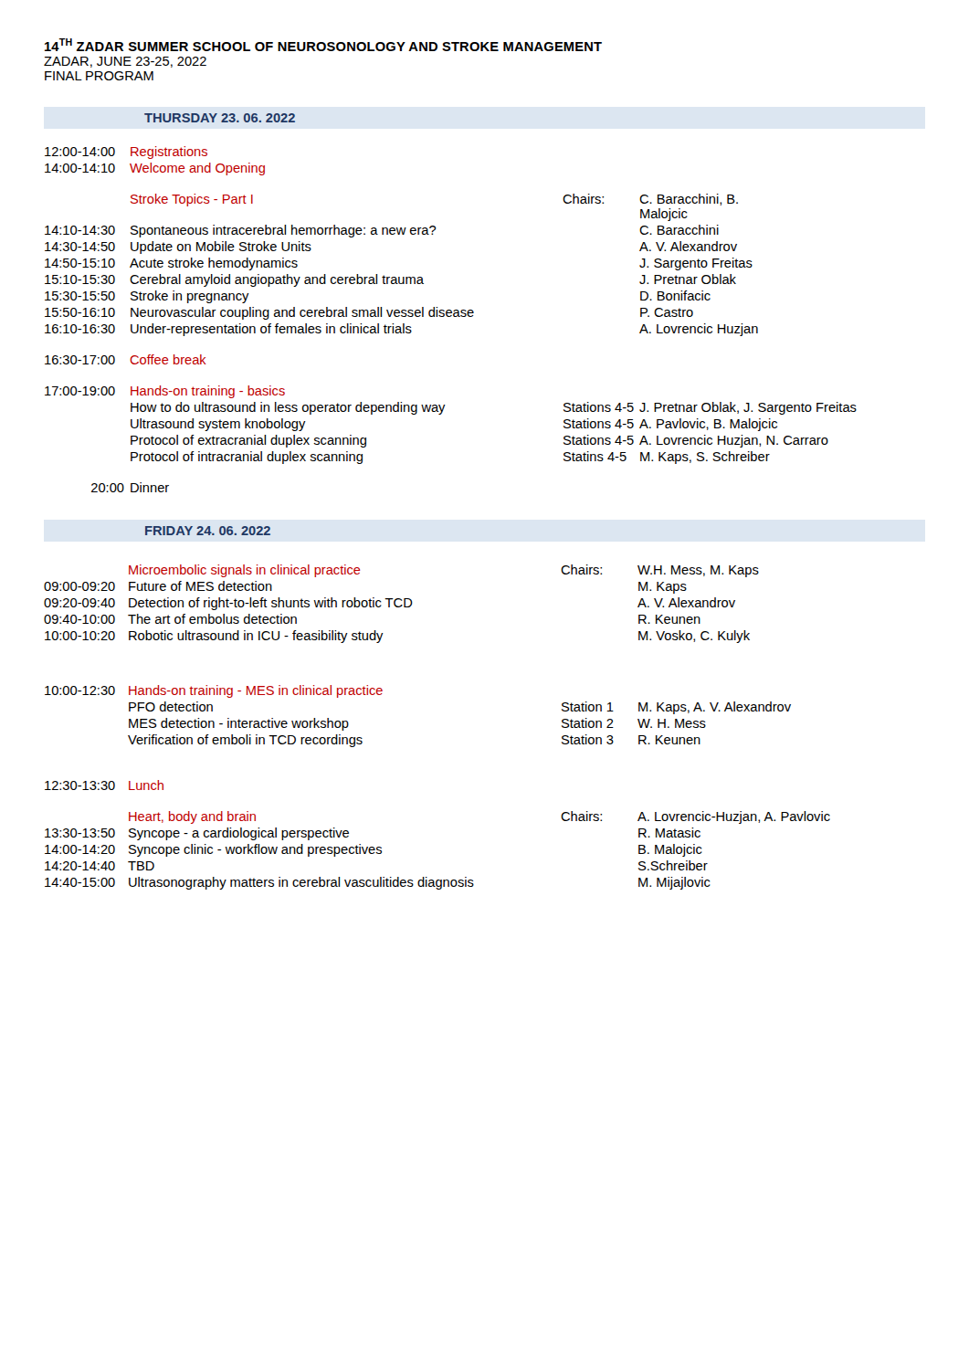14TH ZADAR SUMMER SCHOOL OF NEUROSONOLOGY AND STROKE MANAGEMENT
ZADAR, JUNE 23-25, 2022
FINAL PROGRAM
THURSDAY 23. 06. 2022
| 12:00-14:00 | Registrations | | |
| 14:00-14:10 | Welcome and Opening | | |
| | Stroke Topics - Part I | Chairs: | C. Baracchini, B. Malojcic |
| 14:10-14:30 | Spontaneous intracerebral hemorrhage: a new era? | | C. Baracchini |
| 14:30-14:50 | Update on Mobile Stroke Units | | A. V. Alexandrov |
| 14:50-15:10 | Acute stroke hemodynamics | | J. Sargento Freitas |
| 15:10-15:30 | Cerebral amyloid angiopathy and cerebral trauma | | J. Pretnar Oblak |
| 15:30-15:50 | Stroke in pregnancy | | D. Bonifacic |
| 15:50-16:10 | Neurovascular coupling and cerebral small vessel disease | | P. Castro |
| 16:10-16:30 | Under-representation of females in clinical trials | | A. Lovrencic Huzjan |
| 16:30-17:00 | Coffee break | | |
| 17:00-19:00 | Hands-on training - basics | | |
| | How to do ultrasound in less operator depending way | Stations 4-5 | J. Pretnar Oblak, J. Sargento Freitas |
| | Ultrasound system knobology | Stations 4-5 | A. Pavlovic, B. Malojcic |
| | Protocol of extracranial duplex scanning | Stations 4-5 | A. Lovrencic Huzjan, N. Carraro |
| | Protocol of intracranial duplex scanning | Statins 4-5 | M. Kaps, S. Schreiber |
| 20:00 | Dinner | | |
FRIDAY 24. 06. 2022
| | Microembolic signals in clinical practice | Chairs: | W.H. Mess, M. Kaps |
| 09:00-09:20 | Future of MES detection | | M. Kaps |
| 09:20-09:40 | Detection of right-to-left shunts with robotic TCD | | A. V. Alexandrov |
| 09:40-10:00 | The art of embolus detection | | R. Keunen |
| 10:00-10:20 | Robotic ultrasound in ICU - feasibility study | | M. Vosko, C. Kulyk |
| 10:00-12:30 | Hands-on training - MES in clinical practice | | |
| | PFO detection | Station 1 | M. Kaps, A. V. Alexandrov |
| | MES detection - interactive workshop | Station 2 | W. H. Mess |
| | Verification of emboli in TCD recordings | Station 3 | R. Keunen |
| 12:30-13:30 | Lunch | | |
| | Heart, body and brain | Chairs: | A. Lovrencic-Huzjan, A. Pavlovic |
| 13:30-13:50 | Syncope - a cardiological perspective | | R. Matasic |
| 14:00-14:20 | Syncope clinic - workflow and prespectives | | B. Malojcic |
| 14:20-14:40 | TBD | | S.Schreiber |
| 14:40-15:00 | Ultrasonography matters in cerebral vasculitides diagnosis | | M. Mijajlovic |